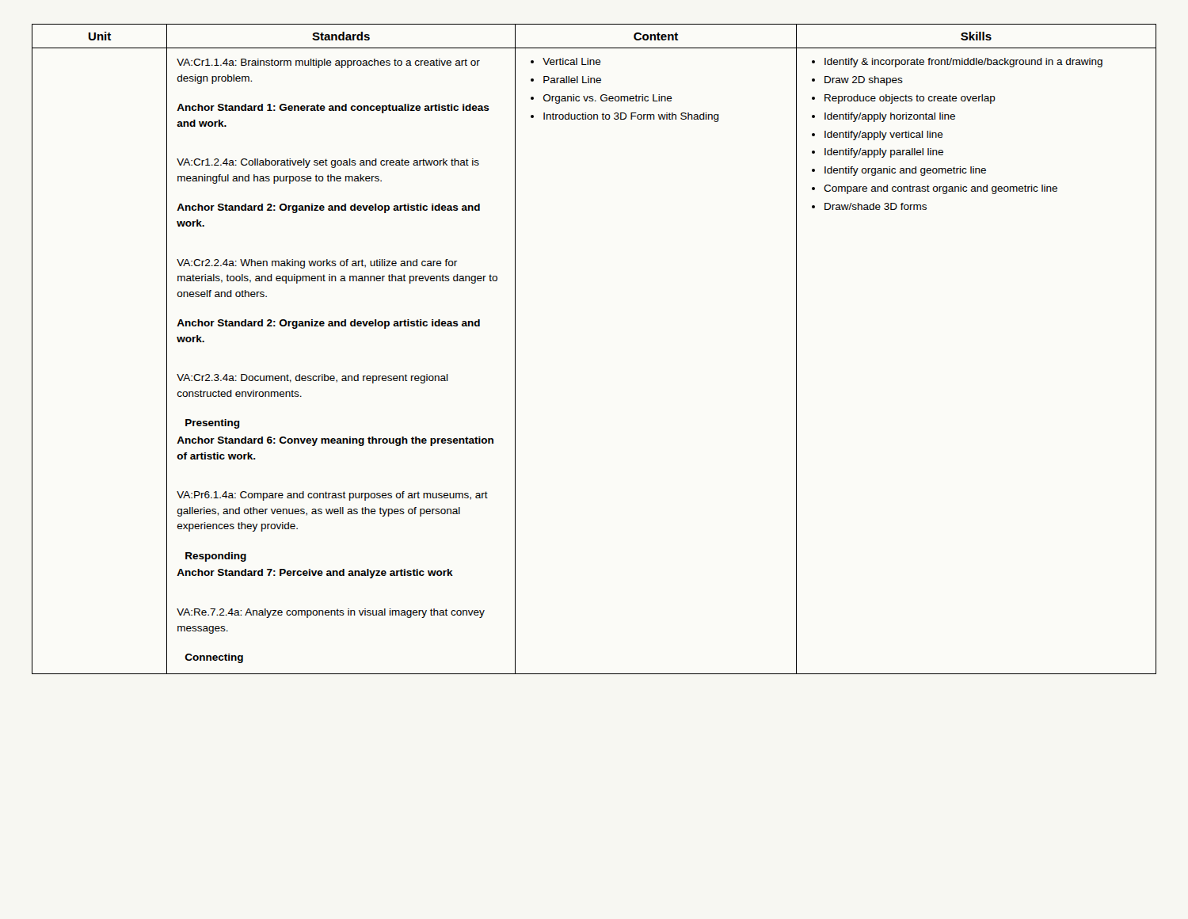| Unit | Standards | Content | Skills |
| --- | --- | --- | --- |
| | VA:Cr1.1.4a: Brainstorm multiple approaches to a creative art or design problem. Anchor Standard 1: Generate and conceptualize artistic ideas and work. VA:Cr1.2.4a: Collaboratively set goals and create artwork that is meaningful and has purpose to the makers. Anchor Standard 2: Organize and develop artistic ideas and work. VA:Cr2.2.4a: When making works of art, utilize and care for materials, tools, and equipment in a manner that prevents danger to oneself and others. Anchor Standard 2: Organize and develop artistic ideas and work. VA:Cr2.3.4a: Document, describe, and represent regional constructed environments. Presenting Anchor Standard 6: Convey meaning through the presentation of artistic work. VA:Pr6.1.4a: Compare and contrast purposes of art museums, art galleries, and other venues, as well as the types of personal experiences they provide. Responding Anchor Standard 7: Perceive and analyze artistic work VA:Re.7.2.4a: Analyze components in visual imagery that convey messages. Connecting | Vertical Line Parallel Line Organic vs. Geometric Line Introduction to 3D Form with Shading | Identify & incorporate front/middle/background in a drawing Draw 2D shapes Reproduce objects to create overlap Identify/apply horizontal line Identify/apply vertical line Identify/apply parallel line Identify organic and geometric line Compare and contrast organic and geometric line Draw/shade 3D forms |